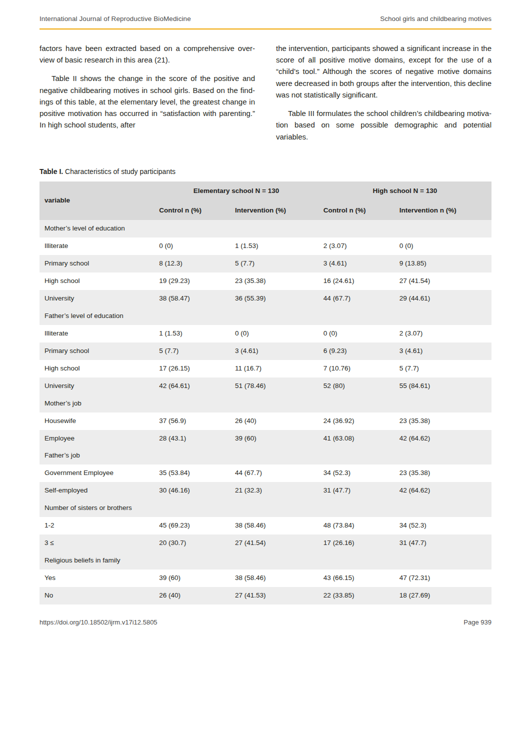International Journal of Reproductive BioMedicine
School girls and childbearing motives
factors have been extracted based on a comprehensive overview of basic research in this area (21).
Table II shows the change in the score of the positive and negative childbearing motives in school girls. Based on the findings of this table, at the elementary level, the greatest change in positive motivation has occurred in “satisfaction with parenting.” In high school students, after
the intervention, participants showed a significant increase in the score of all positive motive domains, except for the use of a “child’s tool.” Although the scores of negative motive domains were decreased in both groups after the intervention, this decline was not statistically significant.
Table III formulates the school children’s childbearing motivation based on some possible demographic and potential variables.
Table I. Characteristics of study participants
| variable | Elementary school N = 130 | High school N = 130 |
| --- | --- | --- |
| Control n (%) | Intervention (%) | Control n (%) | Intervention n (%) |
| Mother’s level of education |
| Illiterate | 0 (0) | 1 (1.53) | 2 (3.07) | 0 (0) |
| Primary school | 8 (12.3) | 5 (7.7) | 3 (4.61) | 9 (13.85) |
| High school | 19 (29.23) | 23 (35.38) | 16 (24.61) | 27 (41.54) |
| University | 38 (58.47) | 36 (55.39) | 44 (67.7) | 29 (44.61) |
| Father’s level of education |
| Illiterate | 1 (1.53) | 0 (0) | 0 (0) | 2 (3.07) |
| Primary school | 5 (7.7) | 3 (4.61) | 6 (9.23) | 3 (4.61) |
| High school | 17 (26.15) | 11 (16.7) | 7 (10.76) | 5 (7.7) |
| University | 42 (64.61) | 51 (78.46) | 52 (80) | 55 (84.61) |
| Mother’s job |
| Housewife | 37 (56.9) | 26 (40) | 24 (36.92) | 23 (35.38) |
| Employee | 28 (43.1) | 39 (60) | 41 (63.08) | 42 (64.62) |
| Father’s job |
| Government Employee | 35 (53.84) | 44 (67.7) | 34 (52.3) | 23 (35.38) |
| Self-employed | 30 (46.16) | 21 (32.3) | 31 (47.7) | 42 (64.62) |
| Number of sisters or brothers |
| 1-2 | 45 (69.23) | 38 (58.46) | 48 (73.84) | 34 (52.3) |
| 3 ≤ | 20 (30.7) | 27 (41.54) | 17 (26.16) | 31 (47.7) |
| Religious beliefs in family |
| Yes | 39 (60) | 38 (58.46) | 43 (66.15) | 47 (72.31) |
| No | 26 (40) | 27 (41.53) | 22 (33.85) | 18 (27.69) |
https://doi.org/10.18502/ijrm.v17i12.5805
Page 939